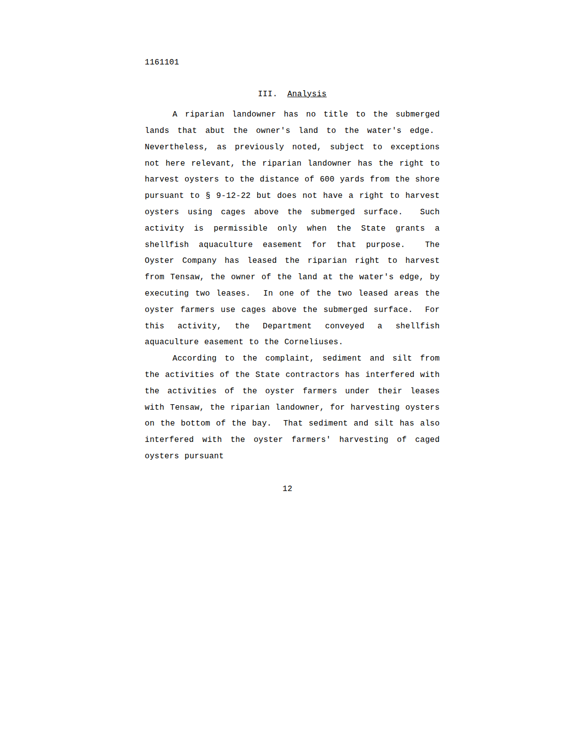1161101
III. Analysis
A riparian landowner has no title to the submerged lands that abut the owner's land to the water's edge. Nevertheless, as previously noted, subject to exceptions not here relevant, the riparian landowner has the right to harvest oysters to the distance of 600 yards from the shore pursuant to § 9-12-22 but does not have a right to harvest oysters using cages above the submerged surface. Such activity is permissible only when the State grants a shellfish aquaculture easement for that purpose. The Oyster Company has leased the riparian right to harvest from Tensaw, the owner of the land at the water's edge, by executing two leases. In one of the two leased areas the oyster farmers use cages above the submerged surface. For this activity, the Department conveyed a shellfish aquaculture easement to the Corneliuses.
According to the complaint, sediment and silt from the activities of the State contractors has interfered with the activities of the oyster farmers under their leases with Tensaw, the riparian landowner, for harvesting oysters on the bottom of the bay. That sediment and silt has also interfered with the oyster farmers' harvesting of caged oysters pursuant
12